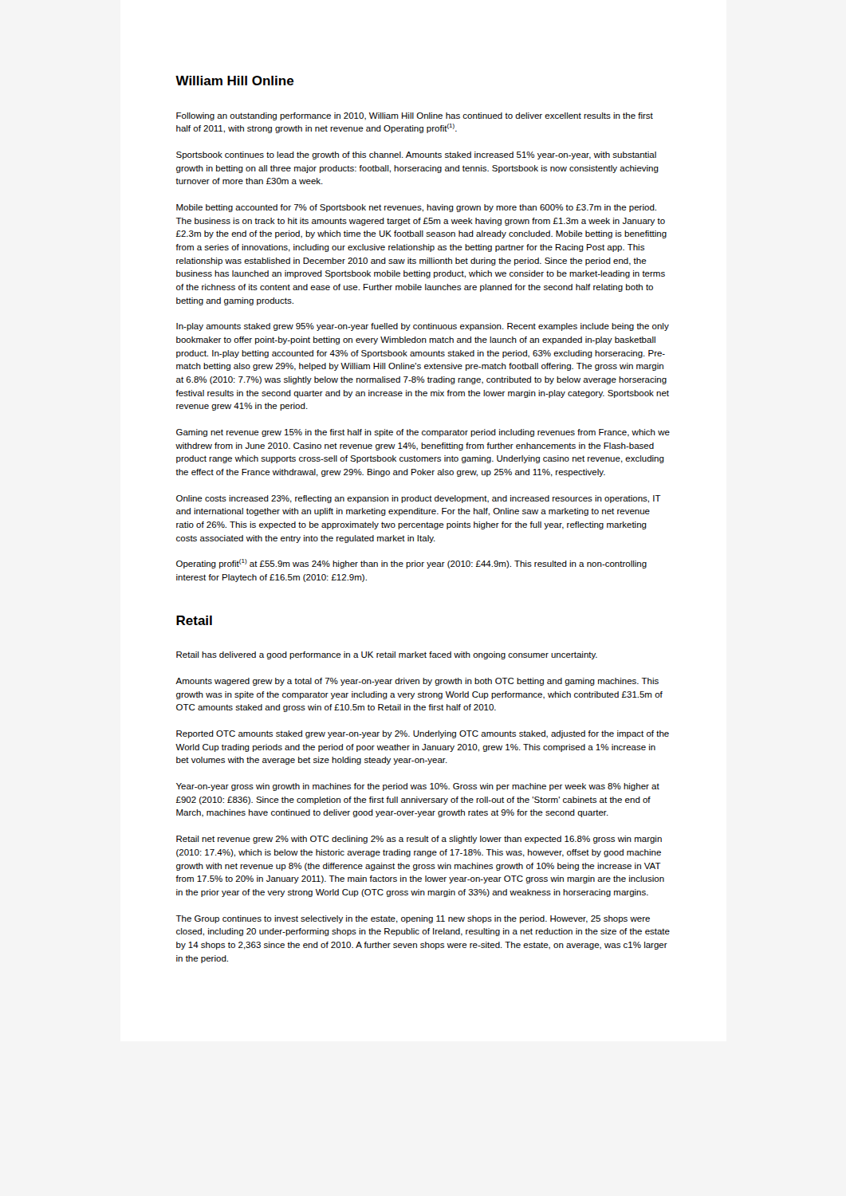William Hill Online
Following an outstanding performance in 2010, William Hill Online has continued to deliver excellent results in the first half of 2011, with strong growth in net revenue and Operating profit(1).
Sportsbook continues to lead the growth of this channel. Amounts staked increased 51% year-on-year, with substantial growth in betting on all three major products: football, horseracing and tennis. Sportsbook is now consistently achieving turnover of more than £30m a week.
Mobile betting accounted for 7% of Sportsbook net revenues, having grown by more than 600% to £3.7m in the period. The business is on track to hit its amounts wagered target of £5m a week having grown from £1.3m a week in January to £2.3m by the end of the period, by which time the UK football season had already concluded. Mobile betting is benefitting from a series of innovations, including our exclusive relationship as the betting partner for the Racing Post app. This relationship was established in December 2010 and saw its millionth bet during the period. Since the period end, the business has launched an improved Sportsbook mobile betting product, which we consider to be market-leading in terms of the richness of its content and ease of use. Further mobile launches are planned for the second half relating both to betting and gaming products.
In-play amounts staked grew 95% year-on-year fuelled by continuous expansion. Recent examples include being the only bookmaker to offer point-by-point betting on every Wimbledon match and the launch of an expanded in-play basketball product. In-play betting accounted for 43% of Sportsbook amounts staked in the period, 63% excluding horseracing. Pre-match betting also grew 29%, helped by William Hill Online's extensive pre-match football offering. The gross win margin at 6.8% (2010: 7.7%) was slightly below the normalised 7-8% trading range, contributed to by below average horseracing festival results in the second quarter and by an increase in the mix from the lower margin in-play category. Sportsbook net revenue grew 41% in the period.
Gaming net revenue grew 15% in the first half in spite of the comparator period including revenues from France, which we withdrew from in June 2010. Casino net revenue grew 14%, benefitting from further enhancements in the Flash-based product range which supports cross-sell of Sportsbook customers into gaming. Underlying casino net revenue, excluding the effect of the France withdrawal, grew 29%. Bingo and Poker also grew, up 25% and 11%, respectively.
Online costs increased 23%, reflecting an expansion in product development, and increased resources in operations, IT and international together with an uplift in marketing expenditure. For the half, Online saw a marketing to net revenue ratio of 26%. This is expected to be approximately two percentage points higher for the full year, reflecting marketing costs associated with the entry into the regulated market in Italy.
Operating profit(1) at £55.9m was 24% higher than in the prior year (2010: £44.9m). This resulted in a non-controlling interest for Playtech of £16.5m (2010: £12.9m).
Retail
Retail has delivered a good performance in a UK retail market faced with ongoing consumer uncertainty.
Amounts wagered grew by a total of 7% year-on-year driven by growth in both OTC betting and gaming machines. This growth was in spite of the comparator year including a very strong World Cup performance, which contributed £31.5m of OTC amounts staked and gross win of £10.5m to Retail in the first half of 2010.
Reported OTC amounts staked grew year-on-year by 2%. Underlying OTC amounts staked, adjusted for the impact of the World Cup trading periods and the period of poor weather in January 2010, grew 1%. This comprised a 1% increase in bet volumes with the average bet size holding steady year-on-year.
Year-on-year gross win growth in machines for the period was 10%. Gross win per machine per week was 8% higher at £902 (2010: £836). Since the completion of the first full anniversary of the roll-out of the 'Storm' cabinets at the end of March, machines have continued to deliver good year-over-year growth rates at 9% for the second quarter.
Retail net revenue grew 2% with OTC declining 2% as a result of a slightly lower than expected 16.8% gross win margin (2010: 17.4%), which is below the historic average trading range of 17-18%. This was, however, offset by good machine growth with net revenue up 8% (the difference against the gross win machines growth of 10% being the increase in VAT from 17.5% to 20% in January 2011). The main factors in the lower year-on-year OTC gross win margin are the inclusion in the prior year of the very strong World Cup (OTC gross win margin of 33%) and weakness in horseracing margins.
The Group continues to invest selectively in the estate, opening 11 new shops in the period. However, 25 shops were closed, including 20 under-performing shops in the Republic of Ireland, resulting in a net reduction in the size of the estate by 14 shops to 2,363 since the end of 2010. A further seven shops were re-sited. The estate, on average, was c1% larger in the period.